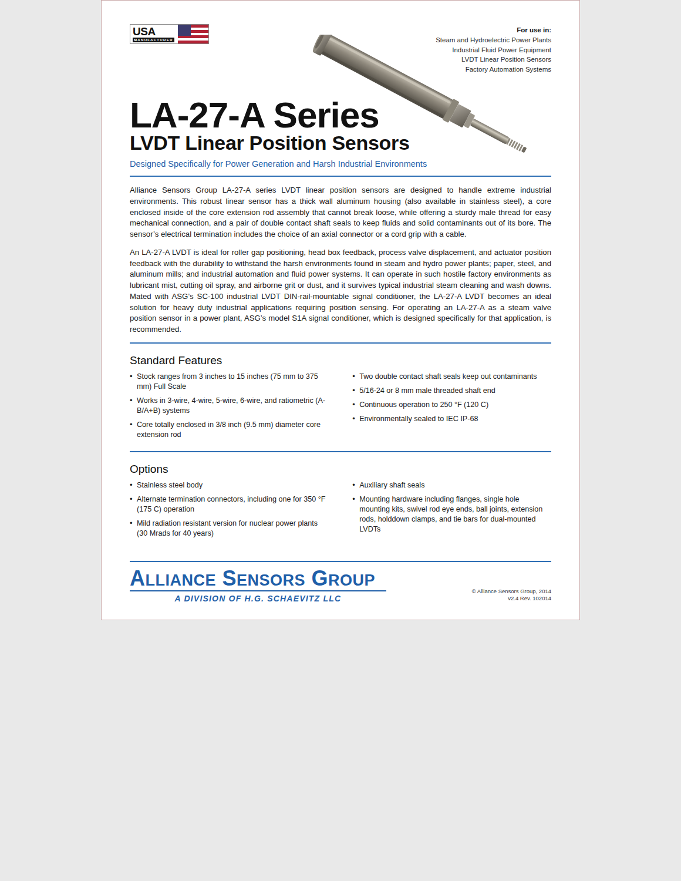USA MANUFACTURER
For use in:
Steam and Hydroelectric Power Plants
Industrial Fluid Power Equipment
LVDT Linear Position Sensors
Factory Automation Systems
LA-27-A Series
LVDT Linear Position Sensors
Designed Specifically for Power Generation and Harsh Industrial Environments
Alliance Sensors Group LA-27-A series LVDT linear position sensors are designed to handle extreme industrial environments. This robust linear sensor has a thick wall aluminum housing (also available in stainless steel), a core enclosed inside of the core extension rod assembly that cannot break loose, while offering a sturdy male thread for easy mechanical connection, and a pair of double contact shaft seals to keep fluids and solid contaminants out of its bore. The sensor’s electrical termination includes the choice of an axial connector or a cord grip with a cable.
An LA-27-A LVDT is ideal for roller gap positioning, head box feedback, process valve displacement, and actuator position feedback with the durability to withstand the harsh environments found in steam and hydro power plants; paper, steel, and aluminum mills; and industrial automation and fluid power systems. It can operate in such hostile factory environments as lubricant mist, cutting oil spray, and airborne grit or dust, and it survives typical industrial steam cleaning and wash downs. Mated with ASG’s SC-100 industrial LVDT DIN-rail-mountable signal conditioner, the LA-27-A LVDT becomes an ideal solution for heavy duty industrial applications requiring position sensing. For operating an LA-27-A as a steam valve position sensor in a power plant, ASG’s model S1A signal conditioner, which is designed specifically for that application, is recommended.
Standard Features
Stock ranges from 3 inches to 15 inches (75 mm to 375 mm) Full Scale
Works in 3-wire, 4-wire, 5-wire, 6-wire, and ratiometric (A-B/A+B) systems
Core totally enclosed in 3/8 inch (9.5 mm) diameter core extension rod
Two double contact shaft seals keep out contaminants
5/16-24 or 8 mm male threaded shaft end
Continuous operation to 250 °F (120 C)
Environmentally sealed to IEC IP-68
Options
Stainless steel body
Alternate termination connectors, including one for 350 °F (175 C) operation
Mild radiation resistant version for nuclear power plants (30 Mrads for 40 years)
Auxiliary shaft seals
Mounting hardware including flanges, single hole mounting kits, swivel rod eye ends, ball joints, extension rods, holddown clamps, and tie bars for dual-mounted LVDTs
ALLIANCE SENSORS GROUP
A DIVISION OF H.G. SCHAEVITZ LLC
© Alliance Sensors Group, 2014
v2.4 Rev. 102014